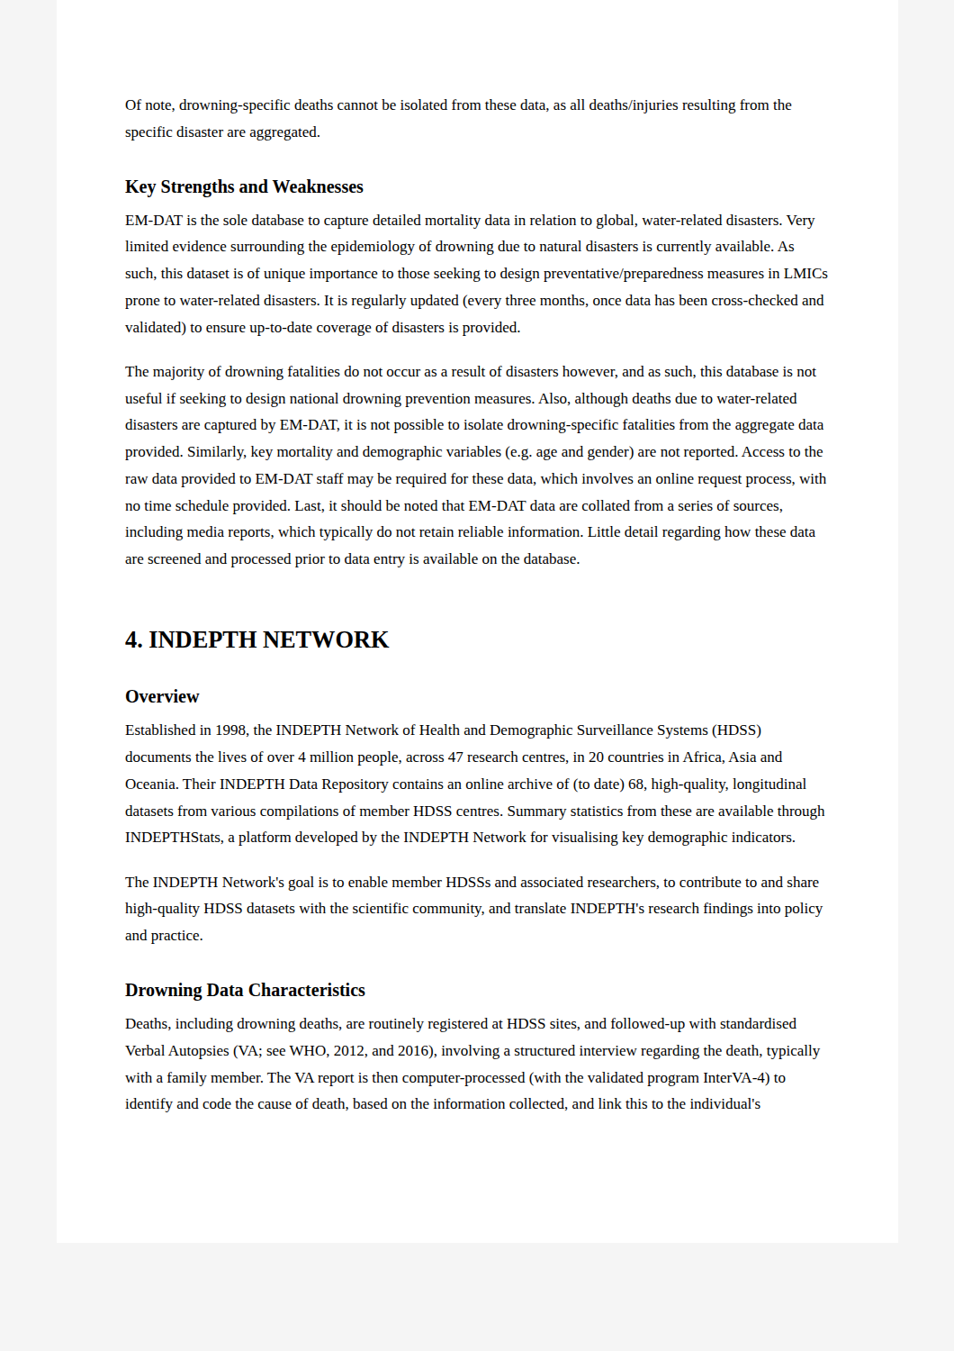Of note, drowning-specific deaths cannot be isolated from these data, as all deaths/injuries resulting from the specific disaster are aggregated.
Key Strengths and Weaknesses
EM-DAT is the sole database to capture detailed mortality data in relation to global, water-related disasters. Very limited evidence surrounding the epidemiology of drowning due to natural disasters is currently available. As such, this dataset is of unique importance to those seeking to design preventative/preparedness measures in LMICs prone to water-related disasters. It is regularly updated (every three months, once data has been cross-checked and validated) to ensure up-to-date coverage of disasters is provided.
The majority of drowning fatalities do not occur as a result of disasters however, and as such, this database is not useful if seeking to design national drowning prevention measures. Also, although deaths due to water-related disasters are captured by EM-DAT, it is not possible to isolate drowning-specific fatalities from the aggregate data provided. Similarly, key mortality and demographic variables (e.g. age and gender) are not reported. Access to the raw data provided to EM-DAT staff may be required for these data, which involves an online request process, with no time schedule provided. Last, it should be noted that EM-DAT data are collated from a series of sources, including media reports, which typically do not retain reliable information. Little detail regarding how these data are screened and processed prior to data entry is available on the database.
4. INDEPTH NETWORK
Overview
Established in 1998, the INDEPTH Network of Health and Demographic Surveillance Systems (HDSS) documents the lives of over 4 million people, across 47 research centres, in 20 countries in Africa, Asia and Oceania. Their INDEPTH Data Repository contains an online archive of (to date) 68, high-quality, longitudinal datasets from various compilations of member HDSS centres. Summary statistics from these are available through INDEPTHStats, a platform developed by the INDEPTH Network for visualising key demographic indicators.
The INDEPTH Network's goal is to enable member HDSSs and associated researchers, to contribute to and share high-quality HDSS datasets with the scientific community, and translate INDEPTH's research findings into policy and practice.
Drowning Data Characteristics
Deaths, including drowning deaths, are routinely registered at HDSS sites, and followed-up with standardised Verbal Autopsies (VA; see WHO, 2012, and 2016), involving a structured interview regarding the death, typically with a family member. The VA report is then computer-processed (with the validated program InterVA-4) to identify and code the cause of death, based on the information collected, and link this to the individual's